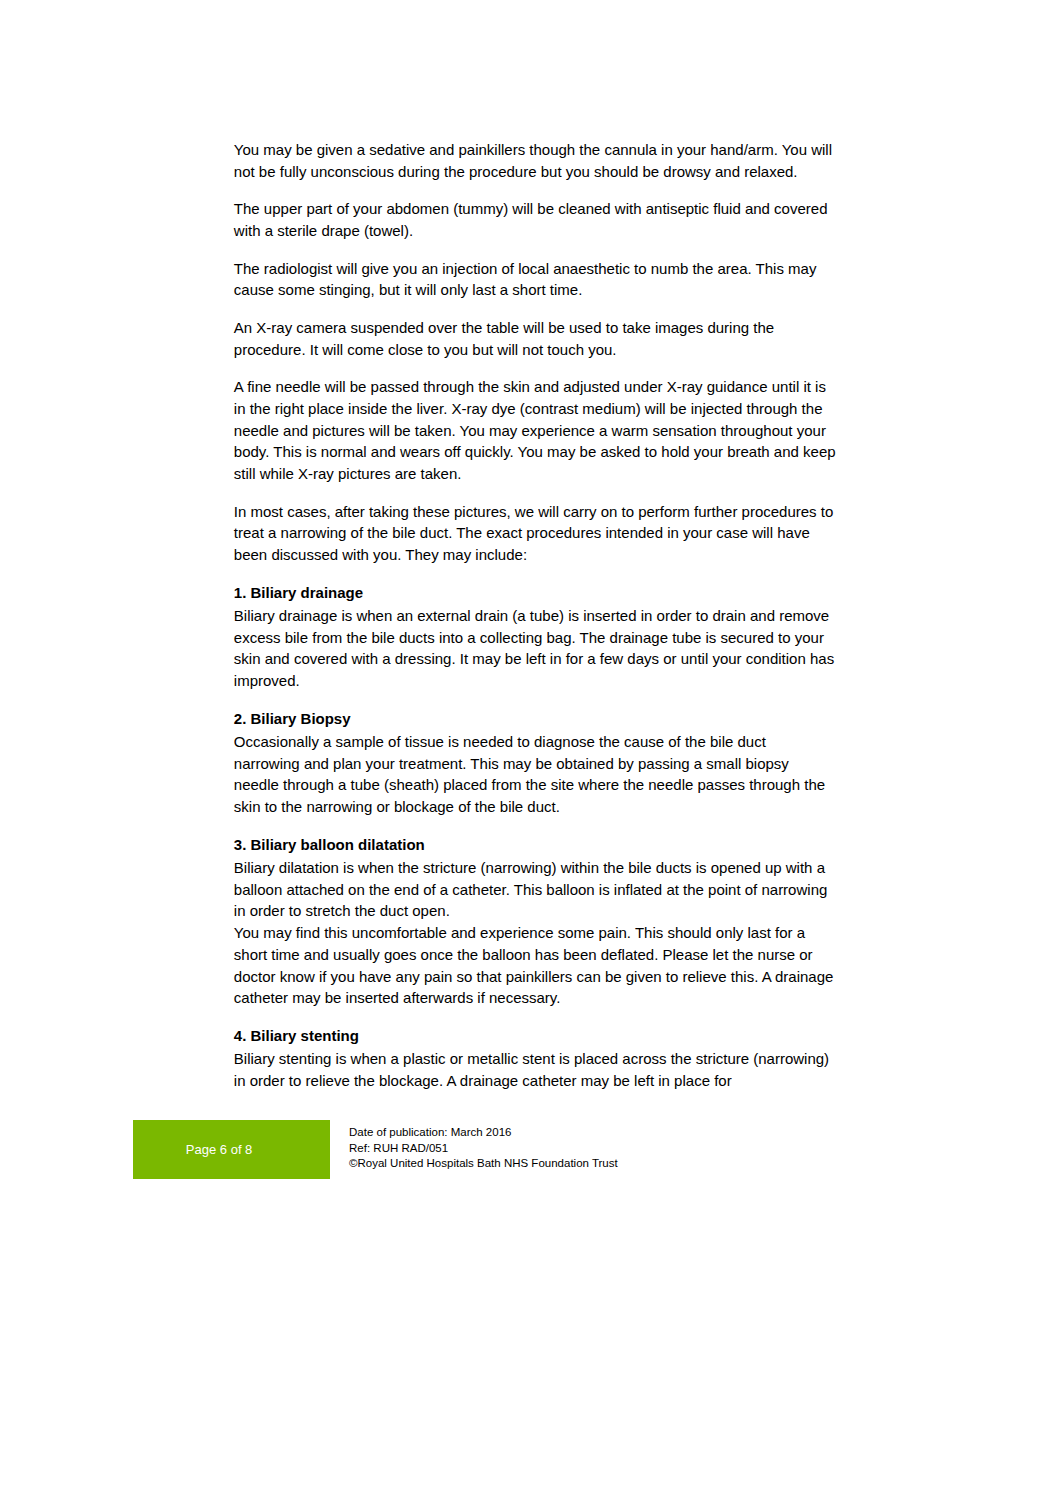You may be given a sedative and painkillers though the cannula in your hand/arm. You will not be fully unconscious during the procedure but you should be drowsy and relaxed.
The upper part of your abdomen (tummy) will be cleaned with antiseptic fluid and covered with a sterile drape (towel).
The radiologist will give you an injection of local anaesthetic to numb the area. This may cause some stinging, but it will only last a short time.
An X-ray camera suspended over the table will be used to take images during the procedure. It will come close to you but will not touch you.
A fine needle will be passed through the skin and adjusted under X-ray guidance until it is in the right place inside the liver. X-ray dye (contrast medium) will be injected through the needle and pictures will be taken. You may experience a warm sensation throughout your body. This is normal and wears off quickly. You may be asked to hold your breath and keep still while X-ray pictures are taken.
In most cases, after taking these pictures, we will carry on to perform further procedures to treat a narrowing of the bile duct. The exact procedures intended in your case will have been discussed with you. They may include:
1. Biliary drainage
Biliary drainage is when an external drain (a tube) is inserted in order to drain and remove excess bile from the bile ducts into a collecting bag. The drainage tube is secured to your skin and covered with a dressing. It may be left in for a few days or until your condition has improved.
2. Biliary Biopsy
Occasionally a sample of tissue is needed to diagnose the cause of the bile duct narrowing and plan your treatment. This may be obtained by passing a small biopsy needle through a tube (sheath) placed from the site where the needle passes through the skin to the narrowing or blockage of the bile duct.
3. Biliary balloon dilatation
Biliary dilatation is when the stricture (narrowing) within the bile ducts is opened up with a balloon attached on the end of a catheter. This balloon is inflated at the point of narrowing in order to stretch the duct open.
You may find this uncomfortable and experience some pain. This should only last for a short time and usually goes once the balloon has been deflated. Please let the nurse or doctor know if you have any pain so that painkillers can be given to relieve this. A drainage catheter may be inserted afterwards if necessary.
4. Biliary stenting
Biliary stenting is when a plastic or metallic stent is placed across the stricture (narrowing) in order to relieve the blockage. A drainage catheter may be left in place for
Page 6 of 8
Date of publication: March 2016
Ref: RUH RAD/051
©Royal United Hospitals Bath NHS Foundation Trust